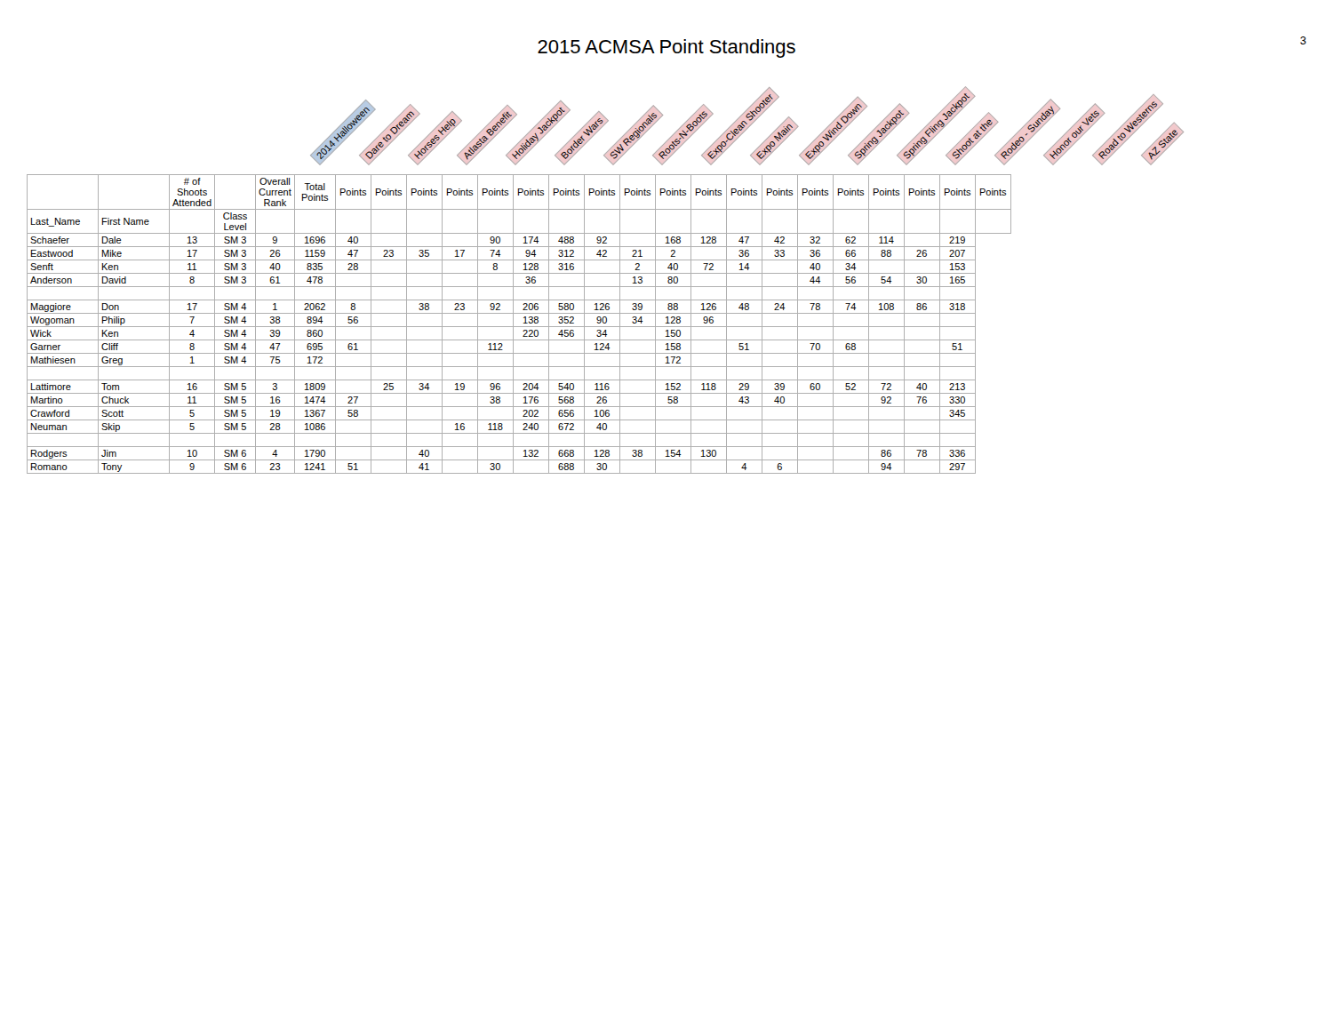3
2015 ACMSA Point Standings
2014 Halloween
Dare to Dream
Horses Help
Atlasta Benefit
Holiday Jackpot
Border Wars
SW Regionals
Roots-N-Boots
Expo-Clean Shooter
Expo Main
Expo Wind Down
Spring Jackpot
Spring Fling Jackpot
Shoot at the
Rodeo - Sunday
Honor our Vets
Road to Westerns
AZ State
| | | # of Shoots Attended | | Overall Current Rank | Total Points | Points | Points | Points | Points | Points | Points | Points | Points | Points | Points | Points | Points | Points | Points | Points | Points | Points | Points | Points |
| --- | --- | --- | --- | --- | --- | --- | --- | --- | --- | --- | --- | --- | --- | --- | --- | --- | --- | --- | --- | --- | --- | --- | --- | --- |
| Last_Name | First Name | | Class Level | | | | | | | | | | | | | | | | | | | | | |
| Schaefer | Dale | 13 | SM 3 | 9 | 1696 | 40 | | | | 90 | 174 | 488 | 92 | | 168 | 128 | 47 | 42 | 32 | 62 | 114 | | 219 |
| Eastwood | Mike | 17 | SM 3 | 26 | 1159 | 47 | 23 | 35 | 17 | 74 | 94 | 312 | 42 | 21 | 2 | | 36 | 33 | 36 | 66 | 88 | 26 | 207 |
| Senft | Ken | 11 | SM 3 | 40 | 835 | 28 | | | | 8 | 128 | 316 | | 2 | 40 | 72 | 14 | | 40 | 34 | | | 153 |
| Anderson | David | 8 | SM 3 | 61 | 478 | | | | | | 36 | | | 13 | 80 | | | | 44 | 56 | 54 | 30 | 165 |
| Maggiore | Don | 17 | SM 4 | 1 | 2062 | 8 | | 38 | 23 | 92 | 206 | 580 | 126 | 39 | 88 | 126 | 48 | 24 | 78 | 74 | 108 | 86 | 318 |
| Wogoman | Philip | 7 | SM 4 | 38 | 894 | 56 | | | | | 138 | 352 | 90 | 34 | 128 | 96 | | | | | | | |
| Wick | Ken | 4 | SM 4 | 39 | 860 | | | | | | 220 | 456 | 34 | | 150 | | | | | | | | |
| Garner | Cliff | 8 | SM 4 | 47 | 695 | 61 | | | | 112 | | | 124 | | 158 | | 51 | | 70 | 68 | | | 51 |
| Mathiesen | Greg | 1 | SM 4 | 75 | 172 | | | | | | | | | | 172 | | | | | | | | |
| Lattimore | Tom | 16 | SM 5 | 3 | 1809 | | 25 | 34 | 19 | 96 | 204 | 540 | 116 | | 152 | 118 | 29 | 39 | 60 | 52 | 72 | 40 | 213 |
| Martino | Chuck | 11 | SM 5 | 16 | 1474 | 27 | | | | 38 | 176 | 568 | 26 | | 58 | | 43 | 40 | | | 92 | 76 | 330 |
| Crawford | Scott | 5 | SM 5 | 19 | 1367 | 58 | | | | | 202 | 656 | 106 | | | | | | | | | | 345 |
| Neuman | Skip | 5 | SM 5 | 28 | 1086 | | | | 16 | 118 | 240 | 672 | 40 | | | | | | | | | | |
| Rodgers | Jim | 10 | SM 6 | 4 | 1790 | | | 40 | | | 132 | 668 | 128 | 38 | 154 | 130 | | | | | 86 | 78 | 336 |
| Romano | Tony | 9 | SM 6 | 23 | 1241 | 51 | | 41 | | 30 | | 688 | 30 | | | | 4 | 6 | | | 94 | | 297 |